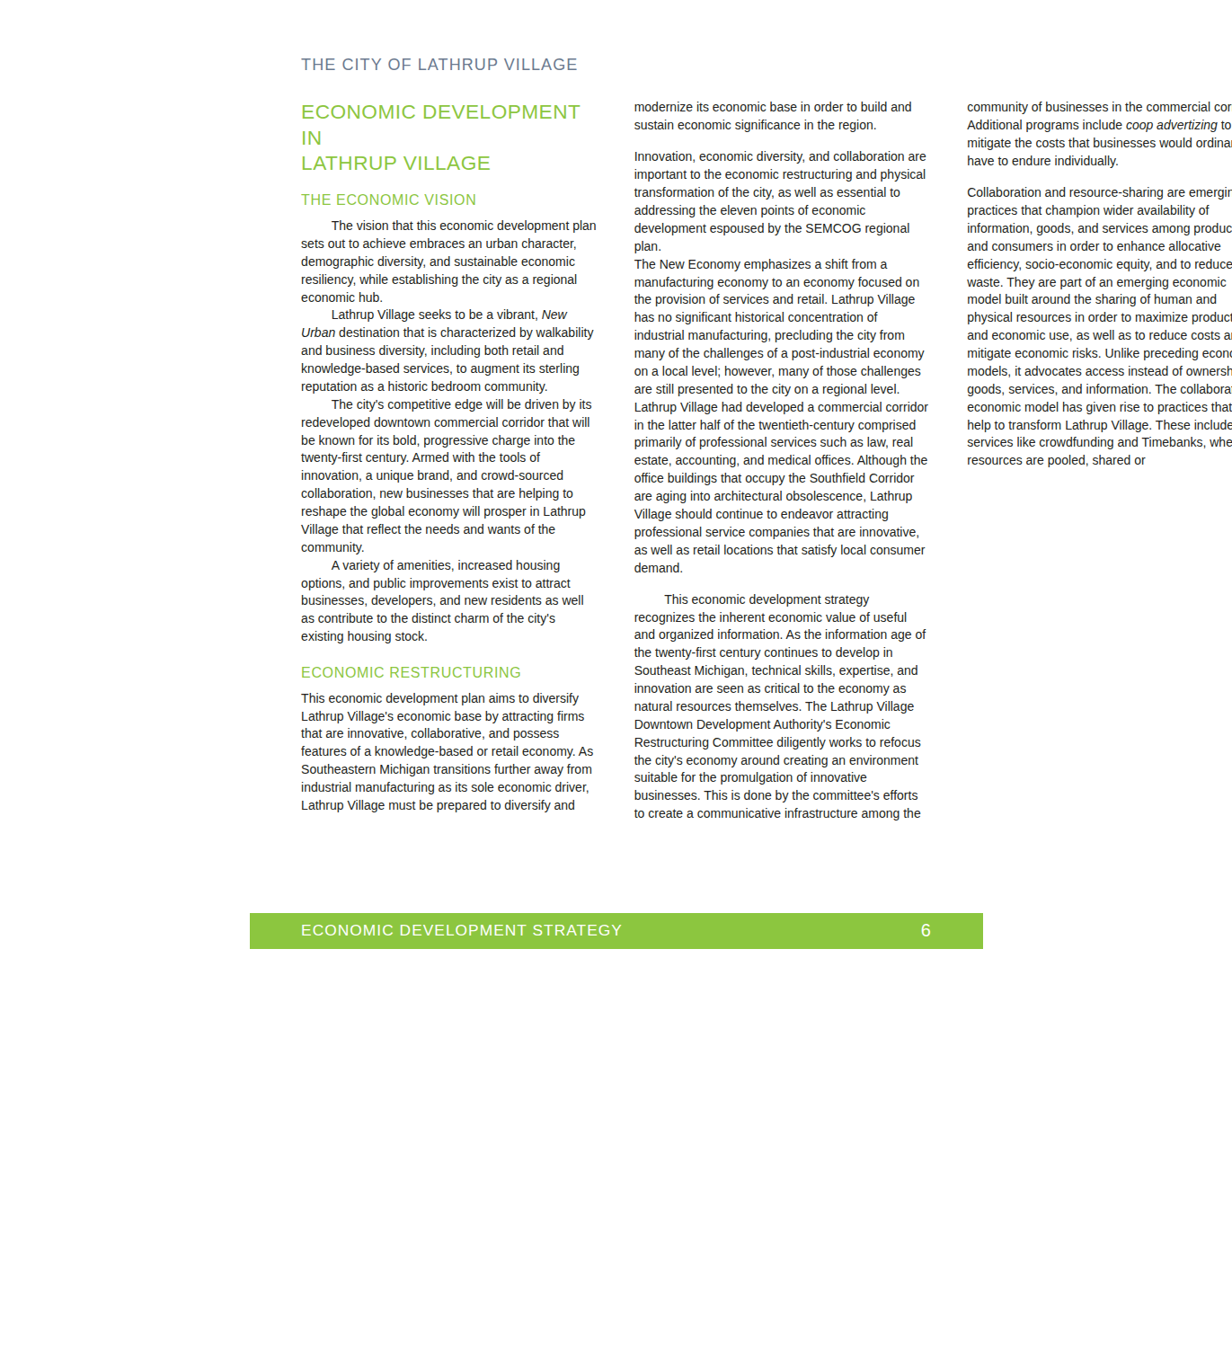The City of Lathrup Village
Economic Development in
Lathrup Village
The Economic Vision
The vision that this economic development plan sets out to achieve embraces an urban character, demographic diversity, and sustainable economic resiliency, while establishing the city as a regional economic hub.
Lathrup Village seeks to be a vibrant, New Urban destination that is characterized by walkability and business diversity, including both retail and knowledge-based services, to augment its sterling reputation as a historic bedroom community.
The city's competitive edge will be driven by its redeveloped downtown commercial corridor that will be known for its bold, progressive charge into the twenty-first century. Armed with the tools of innovation, a unique brand, and crowd-sourced collaboration, new businesses that are helping to reshape the global economy will prosper in Lathrup Village that reflect the needs and wants of the community.
A variety of amenities, increased housing options, and public improvements exist to attract businesses, developers, and new residents as well as contribute to the distinct charm of the city's existing housing stock.
Economic Restructuring
This economic development plan aims to diversify Lathrup Village's economic base by attracting firms that are innovative, collaborative, and possess features of a knowledge-based or retail economy. As Southeastern Michigan transitions further away from industrial manufacturing as its sole economic driver, Lathrup Village must be prepared to diversify and modernize its economic base in order to build and sustain economic significance in the region.
Innovation, economic diversity, and collaboration are important to the economic restructuring and physical transformation of the city, as well as essential to addressing the eleven points of economic development espoused by the SEMCOG regional plan.
The New Economy emphasizes a shift from a manufacturing economy to an economy focused on the provision of services and retail. Lathrup Village has no significant historical concentration of industrial manufacturing, precluding the city from many of the challenges of a post-industrial economy on a local level; however, many of those challenges are still presented to the city on a regional level. Lathrup Village had developed a commercial corridor in the latter half of the twentieth-century comprised primarily of professional services such as law, real estate, accounting, and medical offices. Although the office buildings that occupy the Southfield Corridor are aging into architectural obsolescence, Lathrup Village should continue to endeavor attracting professional service companies that are innovative, as well as retail locations that satisfy local consumer demand.
This economic development strategy recognizes the inherent economic value of useful and organized information. As the information age of the twenty-first century continues to develop in Southeast Michigan, technical skills, expertise, and innovation are seen as critical to the economy as natural resources themselves. The Lathrup Village Downtown Development Authority's Economic Restructuring Committee diligently works to refocus the city's economy around creating an environment suitable for the promulgation of innovative businesses. This is done by the committee's efforts to create a communicative infrastructure among the community of businesses in the commercial corridor. Additional programs include coop advertizing to mitigate the costs that businesses would ordinarily have to endure individually.
Collaboration and resource-sharing are emerging practices that champion wider availability of information, goods, and services among producers and consumers in order to enhance allocative efficiency, socio-economic equity, and to reduce waste. They are part of an emerging economic model built around the sharing of human and physical resources in order to maximize productivity and economic use, as well as to reduce costs and mitigate economic risks. Unlike preceding economic models, it advocates access instead of ownership of goods, services, and information. The collaborative economic model has given rise to practices that may help to transform Lathrup Village. These include services like crowdfunding and Timebanks, where resources are pooled, shared or
Economic Development Strategy 6